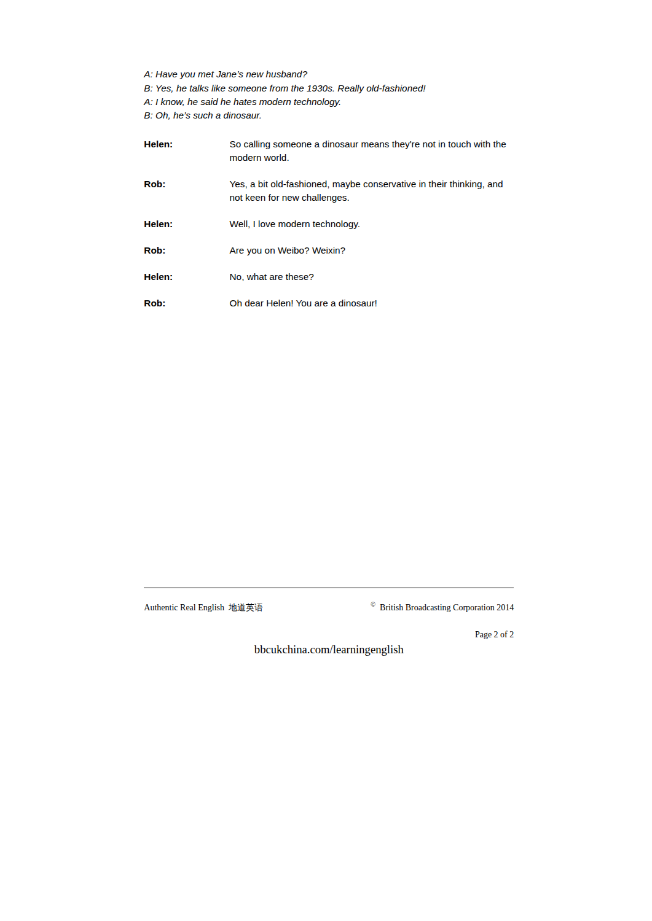A: Have you met Jane’s new husband?
B: Yes, he talks like someone from the 1930s. Really old-fashioned!
A: I know, he said he hates modern technology.
B: Oh, he’s such a dinosaur.
| Helen: | So calling someone a dinosaur means they're not in touch with the modern world. |
| Rob: | Yes, a bit old-fashioned, maybe conservative in their thinking, and not keen for new challenges. |
| Helen: | Well, I love modern technology. |
| Rob: | Are you on Weibo? Weixin? |
| Helen: | No, what are these? |
| Rob: | Oh dear Helen! You are a dinosaur! |
Authentic Real English 地道英语
© British Broadcasting Corporation 2014
Page 2 of 2
bbcukchina.com/learningenglish